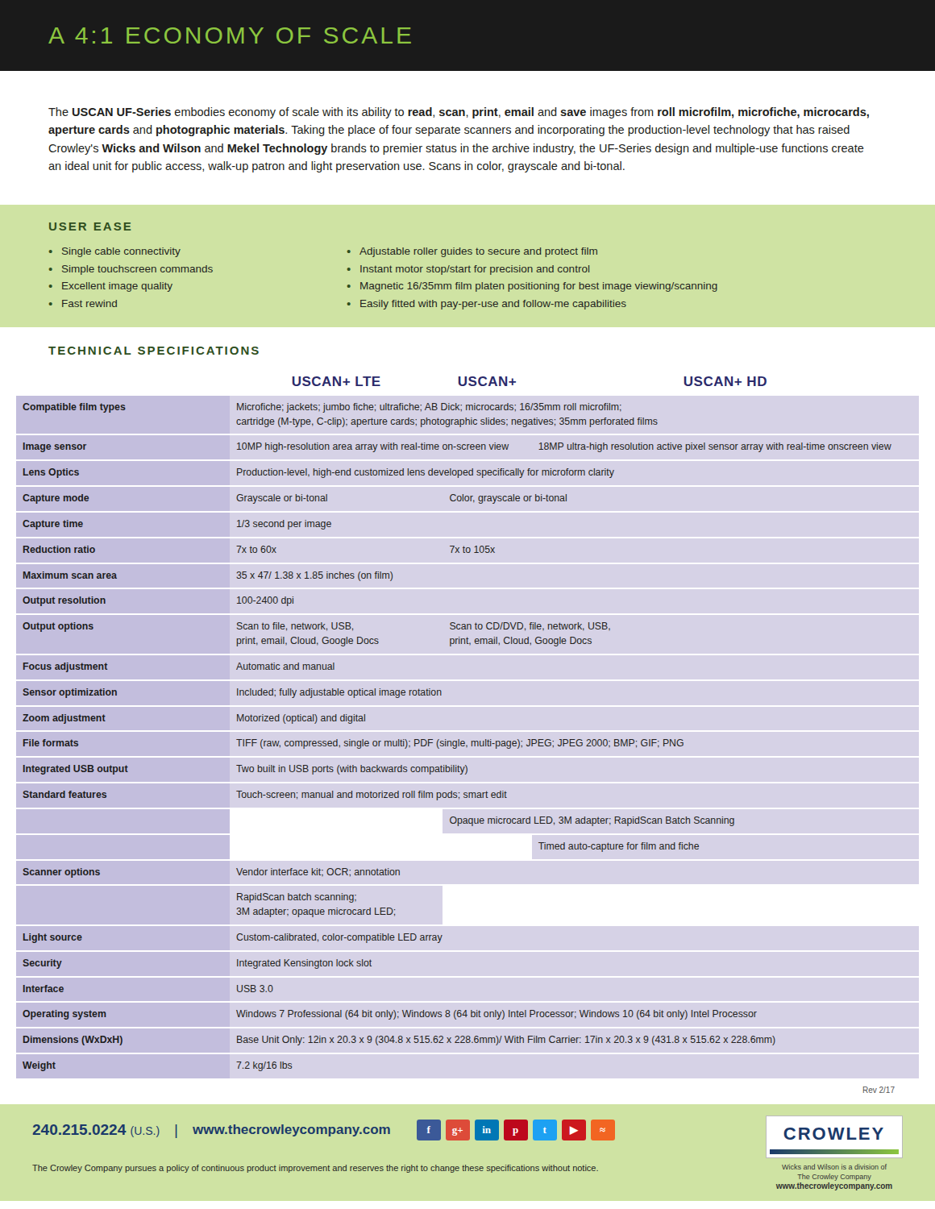A 4:1 ECONOMY OF SCALE
The USCAN UF-Series embodies economy of scale with its ability to read, scan, print, email and save images from roll microfilm, microfiche, microcards, aperture cards and photographic materials. Taking the place of four separate scanners and incorporating the production-level technology that has raised Crowley's Wicks and Wilson and Mekel Technology brands to premier status in the archive industry, the UF-Series design and multiple-use functions create an ideal unit for public access, walk-up patron and light preservation use. Scans in color, grayscale and bi-tonal.
USER EASE
Single cable connectivity
Simple touchscreen commands
Excellent image quality
Fast rewind
Adjustable roller guides to secure and protect film
Instant motor stop/start for precision and control
Magnetic 16/35mm film platen positioning for best image viewing/scanning
Easily fitted with pay-per-use and follow-me capabilities
TECHNICAL SPECIFICATIONS
| | USCAN+ LTE | USCAN+ | USCAN+ HD |
| --- | --- | --- | --- |
| Compatible film types | Microfiche; jackets; jumbo fiche; ultrafiche; AB Dick; microcards; 16/35mm roll microfilm; cartridge (M-type, C-clip); aperture cards; photographic slides; negatives; 35mm perforated films |
| Image sensor | 10MP high-resolution area array with real-time on-screen view | 18MP ultra-high resolution active pixel sensor array with real-time onscreen view |
| Lens Optics | Production-level, high-end customized lens developed specifically for microform clarity |
| Capture mode | Grayscale or bi-tonal | Color, grayscale or bi-tonal |
| Capture time | 1/3 second per image |
| Reduction ratio | 7x to 60x | 7x to 105x |
| Maximum scan area | 35 x 47/ 1.38 x 1.85 inches (on film) |
| Output resolution | 100-2400 dpi |
| Output options | Scan to file, network, USB, print, email, Cloud, Google Docs | Scan to CD/DVD, file, network, USB, print, email, Cloud, Google Docs |
| Focus adjustment | Automatic and manual |
| Sensor optimization | Included; fully adjustable optical image rotation |
| Zoom adjustment | Motorized (optical) and digital |
| File formats | TIFF (raw, compressed, single or multi); PDF (single, multi-page); JPEG; JPEG 2000; BMP; GIF; PNG |
| Integrated USB output | Two built in USB ports (with backwards compatibility) |
| Standard features | Touch-screen; manual and motorized roll film pods; smart edit |
| | | Opaque microcard LED, 3M adapter; RapidScan Batch Scanning |
| | | | Timed auto-capture for film and fiche |
| Scanner options | Vendor interface kit; OCR; annotation |
| | RapidScan batch scanning; 3M adapter; opaque microcard LED; | | |
| Light source | Custom-calibrated, color-compatible LED array |
| Security | Integrated Kensington lock slot |
| Interface | USB 3.0 |
| Operating system | Windows 7 Professional (64 bit only); Windows 8 (64 bit only) Intel Processor; Windows 10 (64 bit only) Intel Processor |
| Dimensions (WxDxH) | Base Unit Only: 12in x 20.3 x 9 (304.8 x 515.62 x 228.6mm)/ With Film Carrier: 17in x 20.3 x 9 (431.8 x 515.62 x 228.6mm) |
| Weight | 7.2 kg/16 lbs |
Rev 2/17
240.215.0224 (U.S.) | www.thecrowleycompany.com f g+ in p t ▶ ≈
CROWLEY
Wicks and Wilson is a division of
The Crowley Company
www.thecrowleycompany.com
The Crowley Company pursues a policy of continuous product improvement and reserves the right to change these specifications without notice.